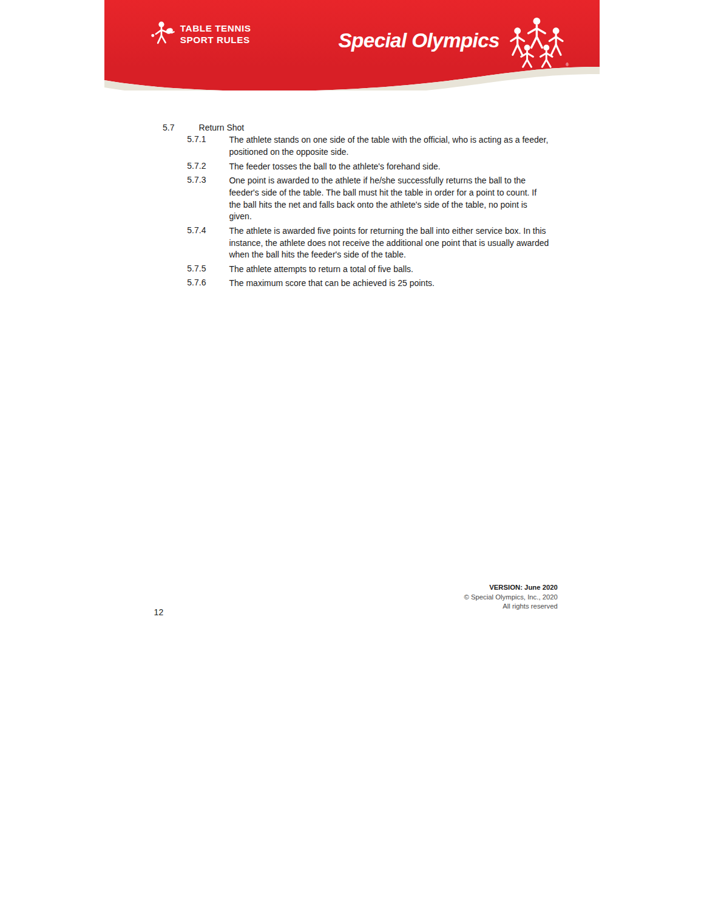TABLE TENNIS
SPORT RULES
Special Olympics
®
5.7
Return Shot
5.7.1
The athlete stands on one side of the table with the official, who is acting as a feeder, positioned on the opposite side.
5.7.2
The feeder tosses the ball to the athlete's forehand side.
5.7.3
One point is awarded to the athlete if he/she successfully returns the ball to the feeder's side of the table. The ball must hit the table in order for a point to count. If the ball hits the net and falls back onto the athlete's side of the table, no point is given.
5.7.4
The athlete is awarded five points for returning the ball into either service box. In this instance, the athlete does not receive the additional one point that is usually awarded when the ball hits the feeder's side of the table.
5.7.5
The athlete attempts to return a total of five balls.
5.7.6
The maximum score that can be achieved is 25 points.
12
VERSION: June 2020
© Special Olympics, Inc., 2020
All rights reserved